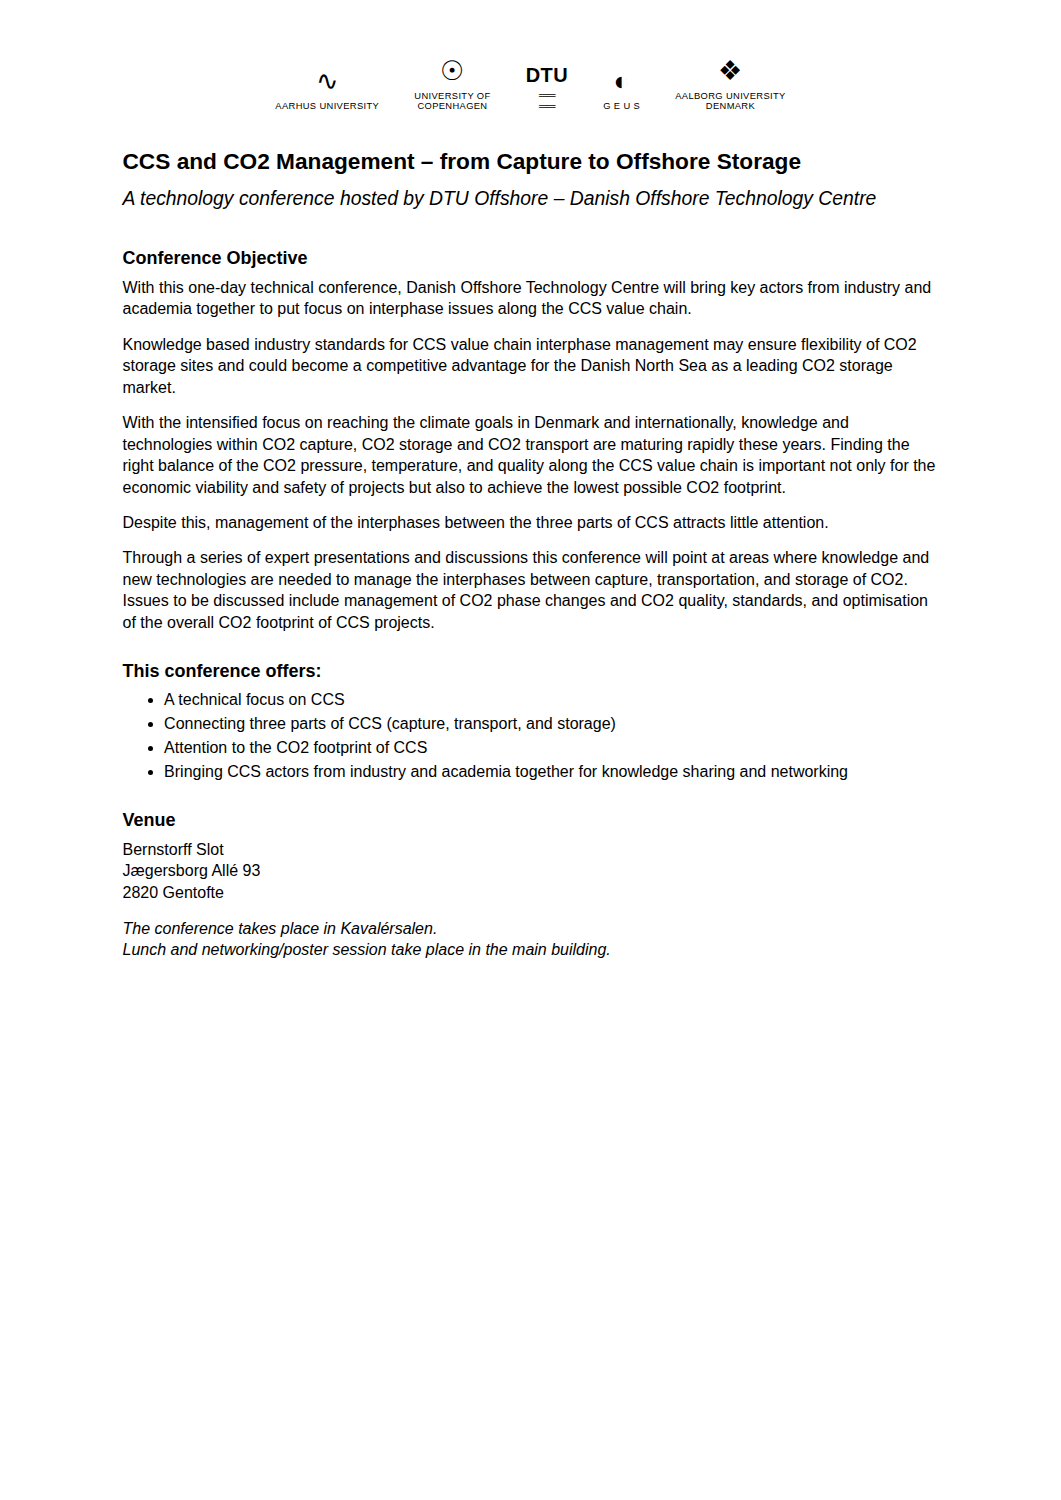∿ AARHUS UNIVERSITY
☉ UNIVERSITY OF
COPENHAGEN
DTU ══
══
◐ G E U S
❖ AALBORG UNIVERSITY
DENMARK
CCS and CO2 Management – from Capture to Offshore Storage
A technology conference hosted by DTU Offshore – Danish Offshore Technology Centre
Conference Objective
With this one-day technical conference, Danish Offshore Technology Centre will bring key actors from industry and academia together to put focus on interphase issues along the CCS value chain.
Knowledge based industry standards for CCS value chain interphase management may ensure flexibility of CO2 storage sites and could become a competitive advantage for the Danish North Sea as a leading CO2 storage market.
With the intensified focus on reaching the climate goals in Denmark and internationally, knowledge and technologies within CO2 capture, CO2 storage and CO2 transport are maturing rapidly these years. Finding the right balance of the CO2 pressure, temperature, and quality along the CCS value chain is important not only for the economic viability and safety of projects but also to achieve the lowest possible CO2 footprint.
Despite this, management of the interphases between the three parts of CCS attracts little attention.
Through a series of expert presentations and discussions this conference will point at areas where knowledge and new technologies are needed to manage the interphases between capture, transportation, and storage of CO2. Issues to be discussed include management of CO2 phase changes and CO2 quality, standards, and optimisation of the overall CO2 footprint of CCS projects.
This conference offers:
A technical focus on CCS
Connecting three parts of CCS (capture, transport, and storage)
Attention to the CO2 footprint of CCS
Bringing CCS actors from industry and academia together for knowledge sharing and networking
Venue
Bernstorff Slot
Jægersborg Allé 93
2820 Gentofte
The conference takes place in Kavalérsalen. Lunch and networking/poster session take place in the main building.